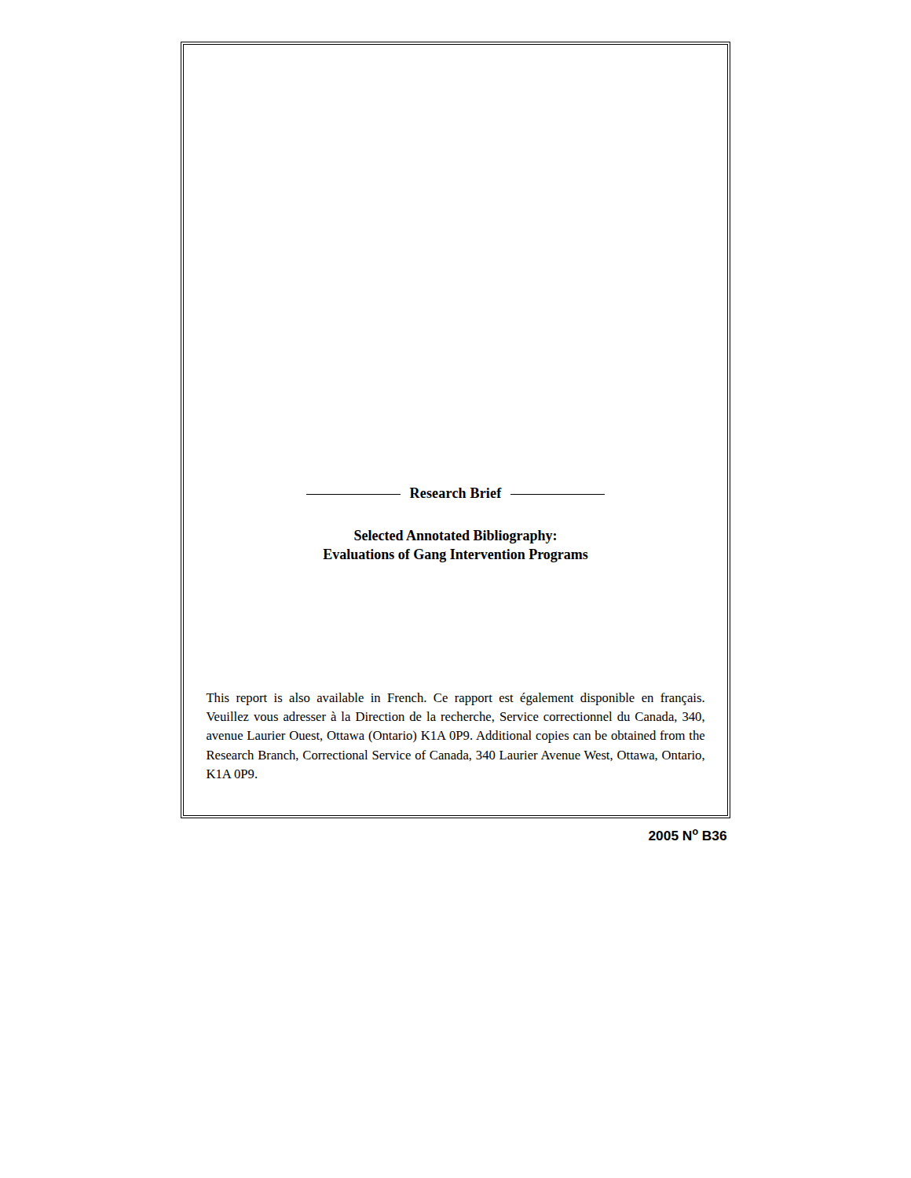Research Brief
Selected Annotated Bibliography:
Evaluations of Gang Intervention Programs
This report is also available in French. Ce rapport est également disponible en français. Veuillez vous adresser à la Direction de la recherche, Service correctionnel du Canada, 340, avenue Laurier Ouest, Ottawa (Ontario) K1A 0P9. Additional copies can be obtained from the Research Branch, Correctional Service of Canada, 340 Laurier Avenue West, Ottawa, Ontario, K1A 0P9.
2005 No B36